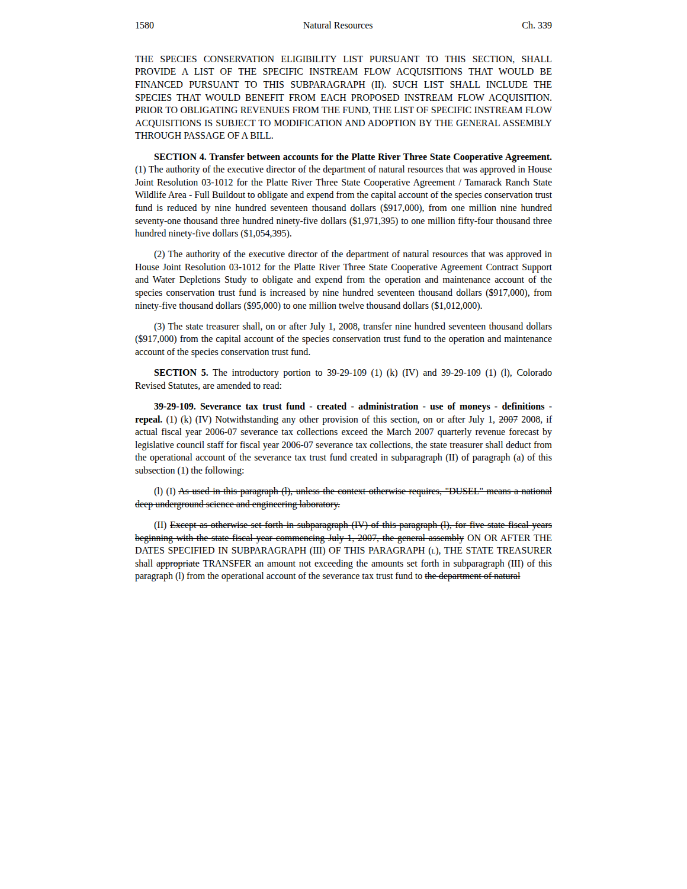1580 Natural Resources Ch. 339
THE SPECIES CONSERVATION ELIGIBILITY LIST PURSUANT TO THIS SECTION, SHALL PROVIDE A LIST OF THE SPECIFIC INSTREAM FLOW ACQUISITIONS THAT WOULD BE FINANCED PURSUANT TO THIS SUBPARAGRAPH (II). SUCH LIST SHALL INCLUDE THE SPECIES THAT WOULD BENEFIT FROM EACH PROPOSED INSTREAM FLOW ACQUISITION. PRIOR TO OBLIGATING REVENUES FROM THE FUND, THE LIST OF SPECIFIC INSTREAM FLOW ACQUISITIONS IS SUBJECT TO MODIFICATION AND ADOPTION BY THE GENERAL ASSEMBLY THROUGH PASSAGE OF A BILL.
SECTION 4. Transfer between accounts for the Platte River Three State Cooperative Agreement. (1) The authority of the executive director of the department of natural resources that was approved in House Joint Resolution 03-1012 for the Platte River Three State Cooperative Agreement / Tamarack Ranch State Wildlife Area - Full Buildout to obligate and expend from the capital account of the species conservation trust fund is reduced by nine hundred seventeen thousand dollars ($917,000), from one million nine hundred seventy-one thousand three hundred ninety-five dollars ($1,971,395) to one million fifty-four thousand three hundred ninety-five dollars ($1,054,395).
(2) The authority of the executive director of the department of natural resources that was approved in House Joint Resolution 03-1012 for the Platte River Three State Cooperative Agreement Contract Support and Water Depletions Study to obligate and expend from the operation and maintenance account of the species conservation trust fund is increased by nine hundred seventeen thousand dollars ($917,000), from ninety-five thousand dollars ($95,000) to one million twelve thousand dollars ($1,012,000).
(3) The state treasurer shall, on or after July 1, 2008, transfer nine hundred seventeen thousand dollars ($917,000) from the capital account of the species conservation trust fund to the operation and maintenance account of the species conservation trust fund.
SECTION 5. The introductory portion to 39-29-109 (1) (k) (IV) and 39-29-109 (1) (l), Colorado Revised Statutes, are amended to read:
39-29-109. Severance tax trust fund - created - administration - use of moneys - definitions - repeal. (1) (k) (IV) Notwithstanding any other provision of this section, on or after July 1, 2007 2008, if actual fiscal year 2006-07 severance tax collections exceed the March 2007 quarterly revenue forecast by legislative council staff for fiscal year 2006-07 severance tax collections, the state treasurer shall deduct from the operational account of the severance tax trust fund created in subparagraph (II) of paragraph (a) of this subsection (1) the following:
(l) (I) As used in this paragraph (l), unless the context otherwise requires, "DUSEL" means a national deep underground science and engineering laboratory.
(II) Except as otherwise set forth in subparagraph (IV) of this paragraph (l), for five state fiscal years beginning with the state fiscal year commencing July 1, 2007, the general assembly ON OR AFTER THE DATES SPECIFIED IN SUBPARAGRAPH (III) OF THIS PARAGRAPH (l), THE STATE TREASURER shall appropriate TRANSFER an amount not exceeding the amounts set forth in subparagraph (III) of this paragraph (l) from the operational account of the severance tax trust fund to the department of natural